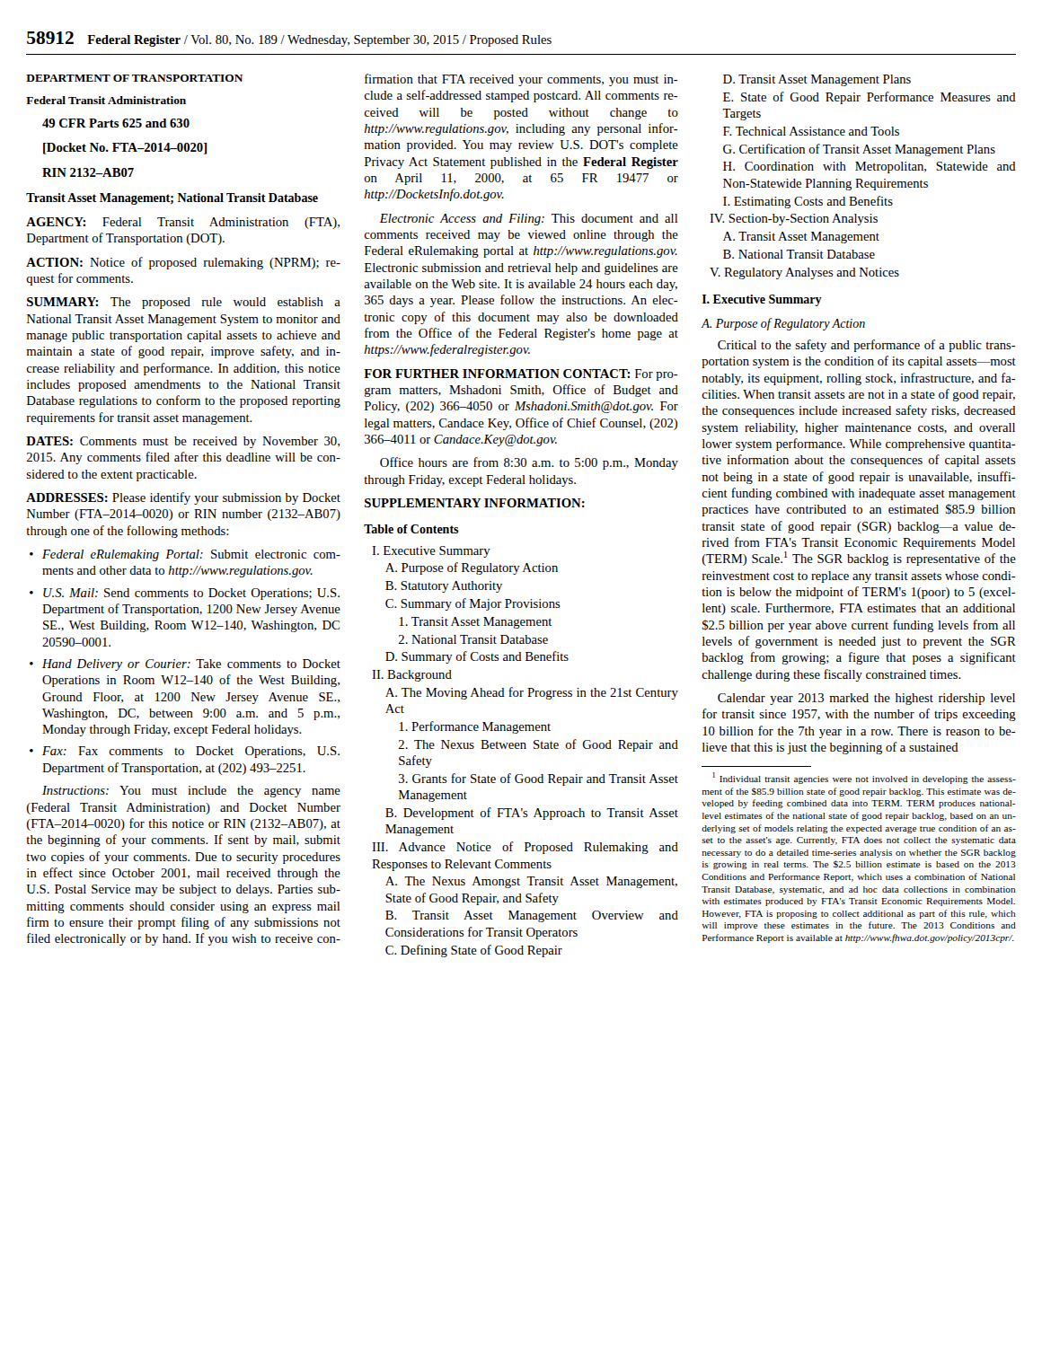58912 Federal Register / Vol. 80, No. 189 / Wednesday, September 30, 2015 / Proposed Rules
DEPARTMENT OF TRANSPORTATION
Federal Transit Administration
49 CFR Parts 625 and 630
[Docket No. FTA–2014–0020]
RIN 2132–AB07
Transit Asset Management; National Transit Database
AGENCY: Federal Transit Administration (FTA), Department of Transportation (DOT).
ACTION: Notice of proposed rulemaking (NPRM); request for comments.
SUMMARY: The proposed rule would establish a National Transit Asset Management System to monitor and manage public transportation capital assets to achieve and maintain a state of good repair, improve safety, and increase reliability and performance. In addition, this notice includes proposed amendments to the National Transit Database regulations to conform to the proposed reporting requirements for transit asset management.
DATES: Comments must be received by November 30, 2015. Any comments filed after this deadline will be considered to the extent practicable.
ADDRESSES: Please identify your submission by Docket Number (FTA–2014–0020) or RIN number (2132–AB07) through one of the following methods:
Federal eRulemaking Portal: Submit electronic comments and other data to http://www.regulations.gov.
U.S. Mail: Send comments to Docket Operations; U.S. Department of Transportation, 1200 New Jersey Avenue SE., West Building, Room W12–140, Washington, DC 20590–0001.
Hand Delivery or Courier: Take comments to Docket Operations in Room W12–140 of the West Building, Ground Floor, at 1200 New Jersey Avenue SE., Washington, DC, between 9:00 a.m. and 5 p.m., Monday through Friday, except Federal holidays.
Fax: Fax comments to Docket Operations, U.S. Department of Transportation, at (202) 493–2251.
Instructions: You must include the agency name (Federal Transit Administration) and Docket Number (FTA–2014–0020) for this notice or RIN (2132–AB07), at the beginning of your comments. If sent by mail, submit two copies of your comments. Due to security procedures in effect since October 2001, mail received through the U.S. Postal Service may be subject to delays. Parties submitting comments should consider using an express mail firm to ensure their prompt filing of any submissions not filed electronically or by hand. If you wish to receive confirmation that FTA received your comments, you must include a self-addressed stamped postcard. All comments received will be posted without change to http://www.regulations.gov, including any personal information provided. You may review U.S. DOT's complete Privacy Act Statement published in the Federal Register on April 11, 2000, at 65 FR 19477 or http://DocketsInfo.dot.gov.
Electronic Access and Filing: This document and all comments received may be viewed online through the Federal eRulemaking portal at http://www.regulations.gov. Electronic submission and retrieval help and guidelines are available on the Web site. It is available 24 hours each day, 365 days a year. Please follow the instructions. An electronic copy of this document may also be downloaded from the Office of the Federal Register's home page at https://www.federalregister.gov.
FOR FURTHER INFORMATION CONTACT: For program matters, Mshadoni Smith, Office of Budget and Policy, (202) 366–4050 or Mshadoni.Smith@dot.gov. For legal matters, Candace Key, Office of Chief Counsel, (202) 366–4011 or Candace.Key@dot.gov.
Office hours are from 8:30 a.m. to 5:00 p.m., Monday through Friday, except Federal holidays.
SUPPLEMENTARY INFORMATION:
Table of Contents
I. Executive Summary
A. Purpose of Regulatory Action
B. Statutory Authority
C. Summary of Major Provisions
1. Transit Asset Management
2. National Transit Database
D. Summary of Costs and Benefits
II. Background
A. The Moving Ahead for Progress in the 21st Century Act
1. Performance Management
2. The Nexus Between State of Good Repair and Safety
3. Grants for State of Good Repair and Transit Asset Management
B. Development of FTA's Approach to Transit Asset Management
III. Advance Notice of Proposed Rulemaking and Responses to Relevant Comments
A. The Nexus Amongst Transit Asset Management, State of Good Repair, and Safety
B. Transit Asset Management Overview and Considerations for Transit Operators
C. Defining State of Good Repair
D. Transit Asset Management Plans
E. State of Good Repair Performance Measures and Targets
F. Technical Assistance and Tools
G. Certification of Transit Asset Management Plans
H. Coordination with Metropolitan, Statewide and Non-Statewide Planning Requirements
I. Estimating Costs and Benefits
IV. Section-by-Section Analysis
A. Transit Asset Management
B. National Transit Database
V. Regulatory Analyses and Notices
I. Executive Summary
A. Purpose of Regulatory Action
Critical to the safety and performance of a public transportation system is the condition of its capital assets—most notably, its equipment, rolling stock, infrastructure, and facilities. When transit assets are not in a state of good repair, the consequences include increased safety risks, decreased system reliability, higher maintenance costs, and overall lower system performance. While comprehensive quantitative information about the consequences of capital assets not being in a state of good repair is unavailable, insufficient funding combined with inadequate asset management practices have contributed to an estimated $85.9 billion transit state of good repair (SGR) backlog—a value derived from FTA's Transit Economic Requirements Model (TERM) Scale.1 The SGR backlog is representative of the reinvestment cost to replace any transit assets whose condition is below the midpoint of TERM's 1(poor) to 5 (excellent) scale. Furthermore, FTA estimates that an additional $2.5 billion per year above current funding levels from all levels of government is needed just to prevent the SGR backlog from growing; a figure that poses a significant challenge during these fiscally constrained times.
Calendar year 2013 marked the highest ridership level for transit since 1957, with the number of trips exceeding 10 billion for the 7th year in a row. There is reason to believe that this is just the beginning of a sustained
1 Individual transit agencies were not involved in developing the assessment of the $85.9 billion state of good repair backlog. This estimate was developed by feeding combined data into TERM. TERM produces national-level estimates of the national state of good repair backlog, based on an underlying set of models relating the expected average true condition of an asset to the asset's age. Currently, FTA does not collect the systematic data necessary to do a detailed time-series analysis on whether the SGR backlog is growing in real terms. The $2.5 billion estimate is based on the 2013 Conditions and Performance Report, which uses a combination of National Transit Database, systematic, and ad hoc data collections in combination with estimates produced by FTA's Transit Economic Requirements Model. However, FTA is proposing to collect additional as part of this rule, which will improve these estimates in the future. The 2013 Conditions and Performance Report is available at http://www.fhwa.dot.gov/policy/2013cpr/.